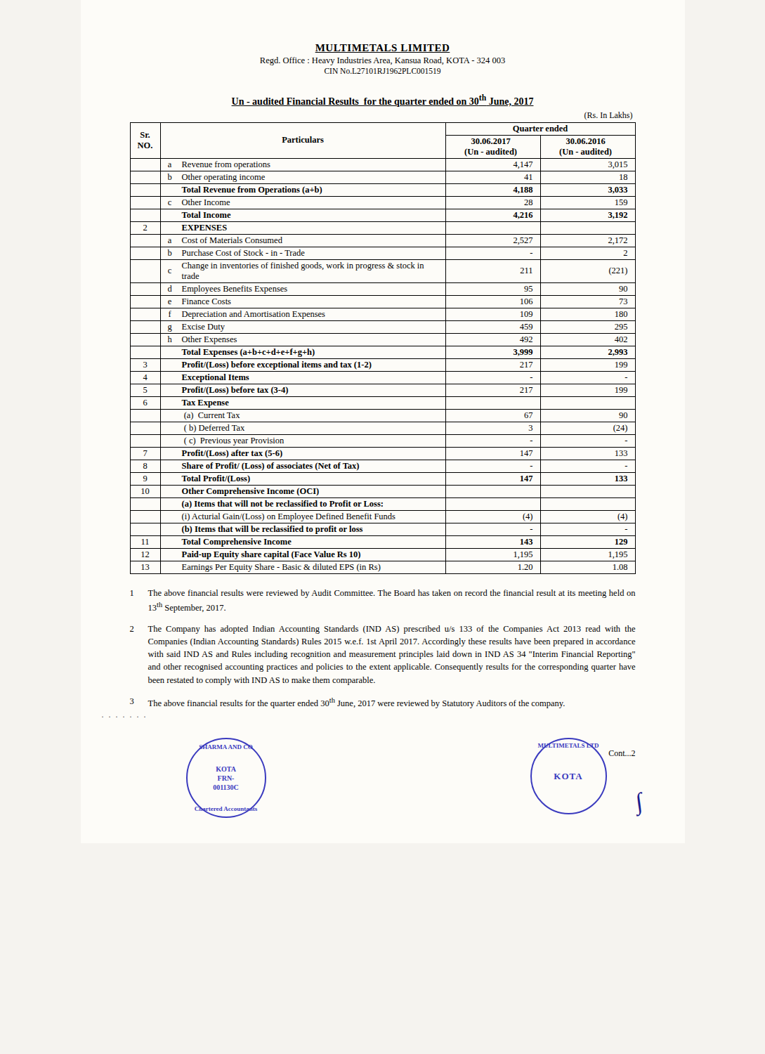MULTIMETALS LIMITED
Regd. Office : Heavy Industries Area, Kansua Road, KOTA - 324 003
CIN No.L27101RJ1962PLC001519
Un - audited Financial Results for the quarter ended on 30th June, 2017
(Rs. In Lakhs)
| Sr. NO. | Particulars | Quarter ended |
| --- | --- | --- |
| 30.06.2017 (Un - audited) | 30.06.2016 (Un - audited) |
| | a | Revenue from operations | 4,147 | 3,015 |
| | b | Other operating income | 41 | 18 |
| | | Total Revenue from Operations (a+b) | 4,188 | 3,033 |
| | c | Other Income | 28 | 159 |
| | | Total Income | 4,216 | 3,192 |
| 2 | | EXPENSES | | |
| | a | Cost of Materials Consumed | 2,527 | 2,172 |
| | b | Purchase Cost of Stock - in - Trade | - | 2 |
| | c | Change in inventories of finished goods, work in progress & stock in trade | 211 | (221) |
| | d | Employees Benefits Expenses | 95 | 90 |
| | e | Finance Costs | 106 | 73 |
| | f | Depreciation and Amortisation Expenses | 109 | 180 |
| | g | Excise Duty | 459 | 295 |
| | h | Other Expenses | 492 | 402 |
| | | Total Expenses (a+b+c+d+e+f+g+h) | 3,999 | 2,993 |
| 3 | | Profit/(Loss) before exceptional items and tax (1-2) | 217 | 199 |
| 4 | | Exceptional Items | - | - |
| 5 | | Profit/(Loss) before tax (3-4) | 217 | 199 |
| 6 | | Tax Expense | | |
| | | (a) Current Tax | 67 | 90 |
| | | ( b) Deferred Tax | 3 | (24) |
| | | ( c) Previous year Provision | - | - |
| 7 | | Profit/(Loss) after tax (5-6) | 147 | 133 |
| 8 | | Share of Profit/ (Loss) of associates (Net of Tax) | - | - |
| 9 | | Total Profit/(Loss) | 147 | 133 |
| 10 | | Other Comprehensive Income (OCI) | | |
| | | (a) Items that will not be reclassified to Profit or Loss: | | |
| | | (i) Acturial Gain/(Loss) on Employee Defined Benefit Funds | (4) | (4) |
| | | (b) Items that will be reclassified to profit or loss | - | - |
| 11 | | Total Comprehensive Income | 143 | 129 |
| 12 | | Paid-up Equity share capital (Face Value Rs 10) | 1,195 | 1,195 |
| 13 | | Earnings Per Equity Share - Basic & diluted EPS (in Rs) | 1.20 | 1.08 |
1 The above financial results were reviewed by Audit Committee. The Board has taken on record the financial result at its meeting held on 13th September, 2017.
2 The Company has adopted Indian Accounting Standards (IND AS) prescribed u/s 133 of the Companies Act 2013 read with the Companies (Indian Accounting Standards) Rules 2015 w.e.f. 1st April 2017. Accordingly these results have been prepared in accordance with said IND AS and Rules including recognition and measurement principles laid down in IND AS 34 "Interim Financial Reporting" and other recognised accounting practices and policies to the extent applicable. Consequently results for the corresponding quarter have been restated to comply with IND AS to make them comparable.
3 The above financial results for the quarter ended 30th June, 2017 were reviewed by Statutory Auditors of the company.
. . . . . . .
SHARMA AND CO
KOTA
FRN-001130C
Chartered Accountants
Cont...2
MULTIMETALS LTD
KOTA
∫